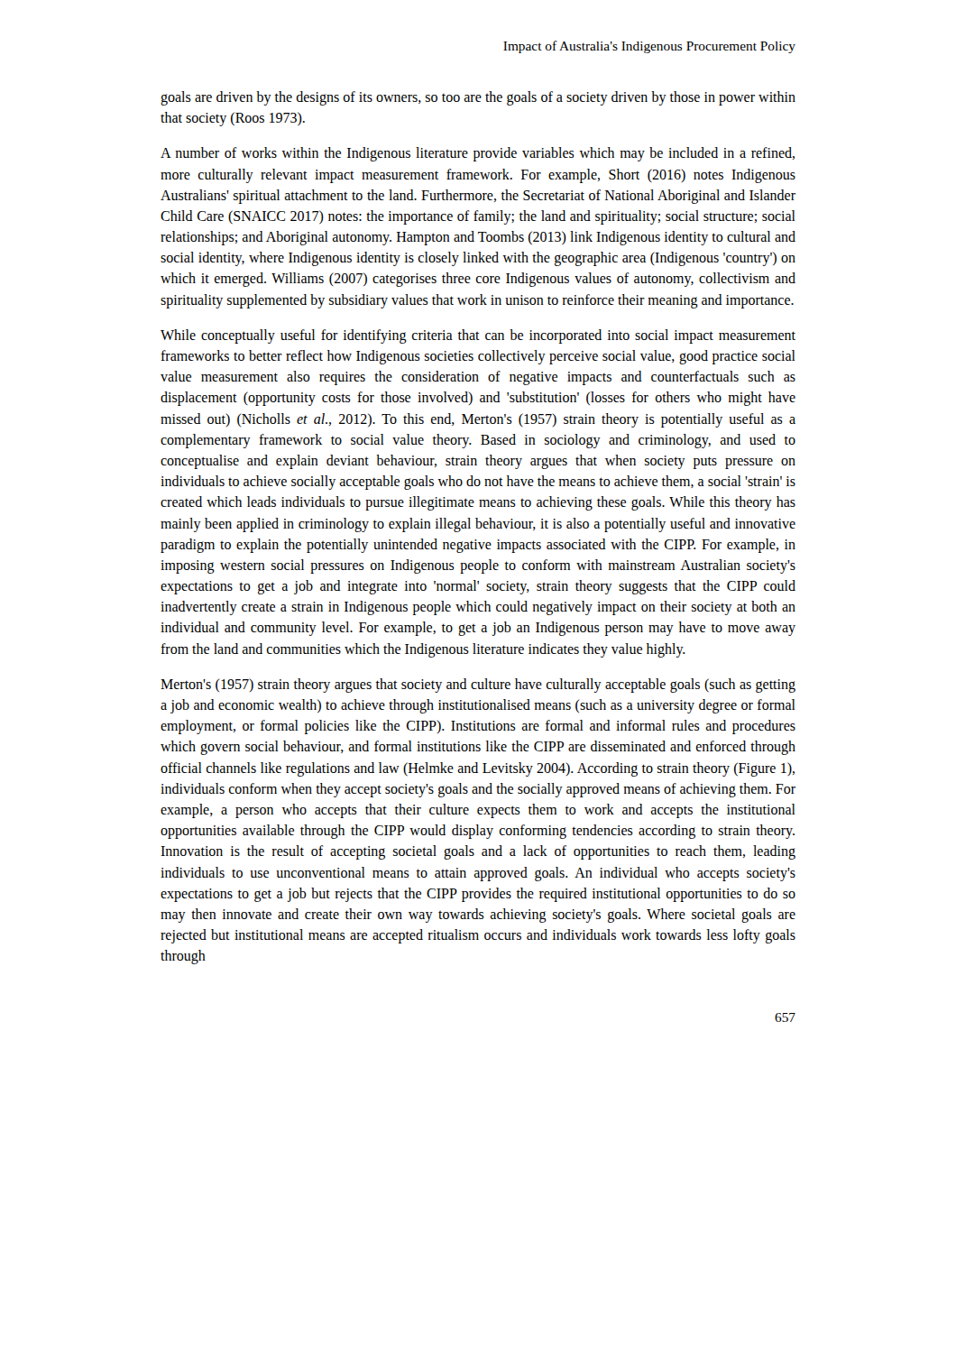Impact of Australia's Indigenous Procurement Policy
goals are driven by the designs of its owners, so too are the goals of a society driven by those in power within that society (Roos 1973).
A number of works within the Indigenous literature provide variables which may be included in a refined, more culturally relevant impact measurement framework. For example, Short (2016) notes Indigenous Australians' spiritual attachment to the land. Furthermore, the Secretariat of National Aboriginal and Islander Child Care (SNAICC 2017) notes: the importance of family; the land and spirituality; social structure; social relationships; and Aboriginal autonomy. Hampton and Toombs (2013) link Indigenous identity to cultural and social identity, where Indigenous identity is closely linked with the geographic area (Indigenous 'country') on which it emerged. Williams (2007) categorises three core Indigenous values of autonomy, collectivism and spirituality supplemented by subsidiary values that work in unison to reinforce their meaning and importance.
While conceptually useful for identifying criteria that can be incorporated into social impact measurement frameworks to better reflect how Indigenous societies collectively perceive social value, good practice social value measurement also requires the consideration of negative impacts and counterfactuals such as displacement (opportunity costs for those involved) and 'substitution' (losses for others who might have missed out) (Nicholls et al., 2012). To this end, Merton's (1957) strain theory is potentially useful as a complementary framework to social value theory. Based in sociology and criminology, and used to conceptualise and explain deviant behaviour, strain theory argues that when society puts pressure on individuals to achieve socially acceptable goals who do not have the means to achieve them, a social 'strain' is created which leads individuals to pursue illegitimate means to achieving these goals. While this theory has mainly been applied in criminology to explain illegal behaviour, it is also a potentially useful and innovative paradigm to explain the potentially unintended negative impacts associated with the CIPP. For example, in imposing western social pressures on Indigenous people to conform with mainstream Australian society's expectations to get a job and integrate into 'normal' society, strain theory suggests that the CIPP could inadvertently create a strain in Indigenous people which could negatively impact on their society at both an individual and community level. For example, to get a job an Indigenous person may have to move away from the land and communities which the Indigenous literature indicates they value highly.
Merton's (1957) strain theory argues that society and culture have culturally acceptable goals (such as getting a job and economic wealth) to achieve through institutionalised means (such as a university degree or formal employment, or formal policies like the CIPP). Institutions are formal and informal rules and procedures which govern social behaviour, and formal institutions like the CIPP are disseminated and enforced through official channels like regulations and law (Helmke and Levitsky 2004). According to strain theory (Figure 1), individuals conform when they accept society's goals and the socially approved means of achieving them. For example, a person who accepts that their culture expects them to work and accepts the institutional opportunities available through the CIPP would display conforming tendencies according to strain theory. Innovation is the result of accepting societal goals and a lack of opportunities to reach them, leading individuals to use unconventional means to attain approved goals. An individual who accepts society's expectations to get a job but rejects that the CIPP provides the required institutional opportunities to do so may then innovate and create their own way towards achieving society's goals. Where societal goals are rejected but institutional means are accepted ritualism occurs and individuals work towards less lofty goals through
657